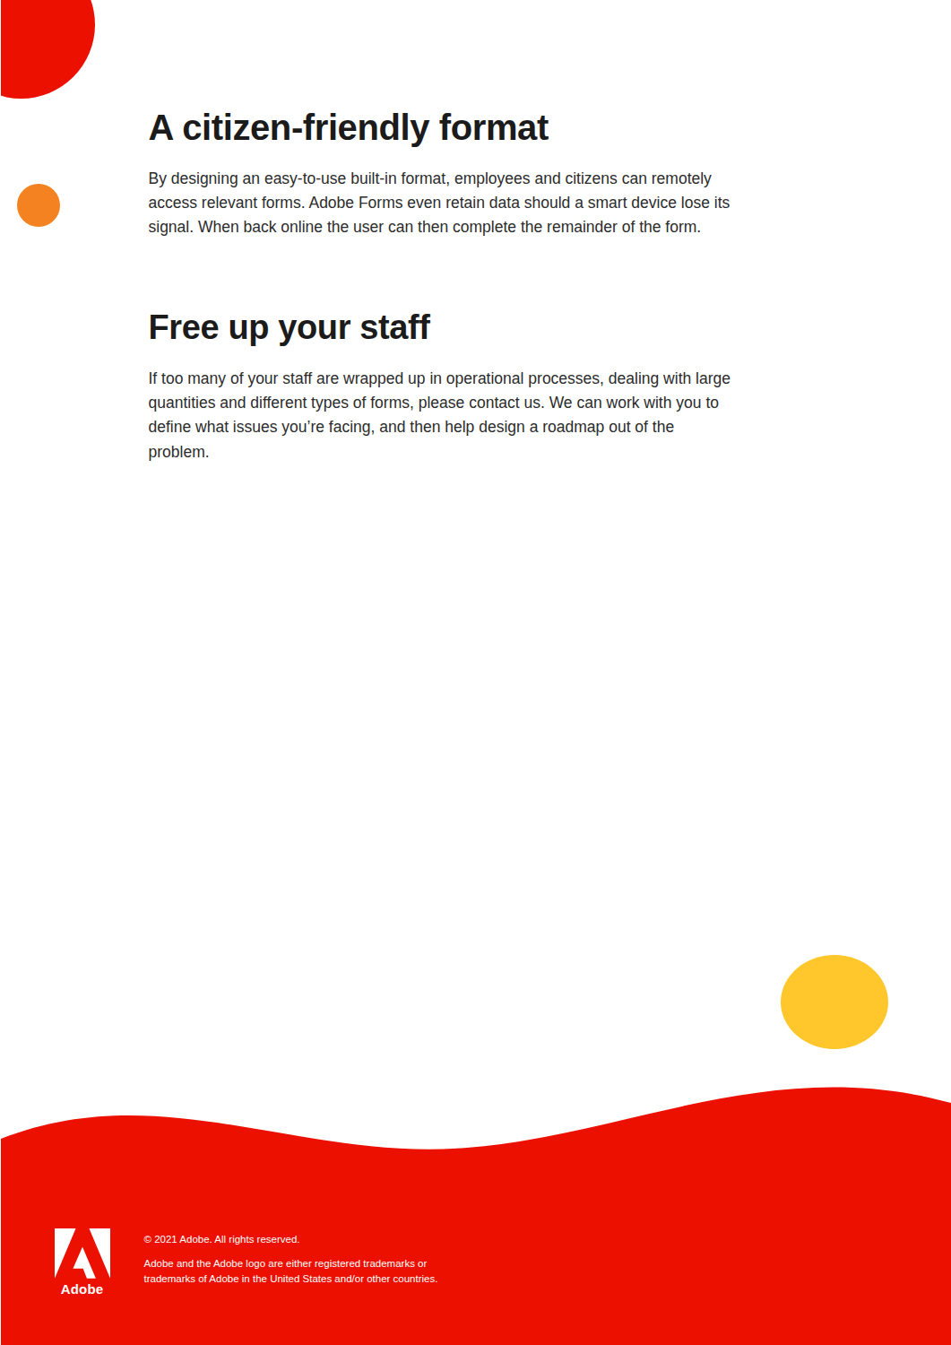A citizen-friendly format
By designing an easy-to-use built-in format, employees and citizens can remotely access relevant forms. Adobe Forms even retain data should a smart device lose its signal. When back online the user can then complete the remainder of the form.
Free up your staff
If too many of your staff are wrapped up in operational processes, dealing with large quantities and different types of forms, please contact us. We can work with you to define what issues you’re facing, and then help design a roadmap out of the problem.
Adobe
© 2021 Adobe. All rights reserved.
Adobe and the Adobe logo are either registered trademarks or trademarks of Adobe in the United States and/or other countries.